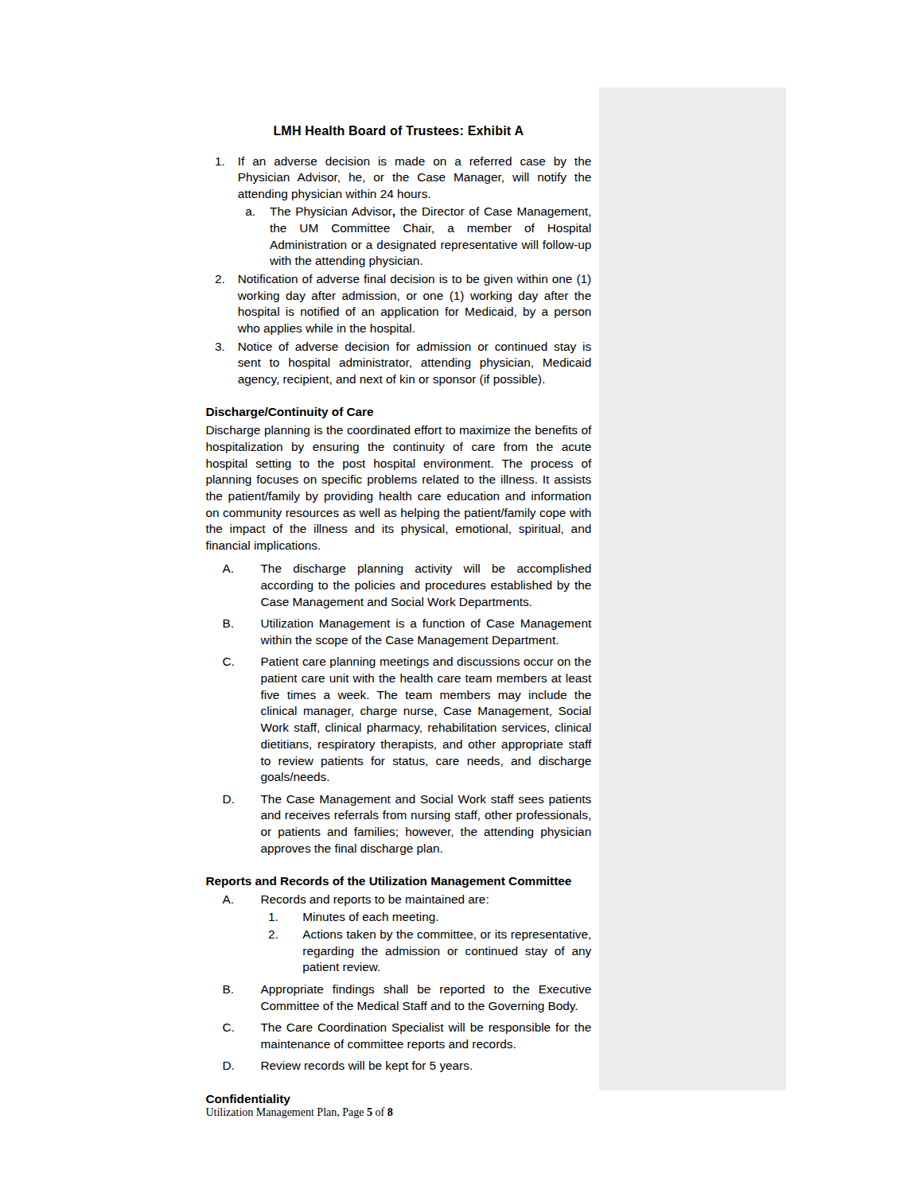LMH Health Board of Trustees: Exhibit A
1. If an adverse decision is made on a referred case by the Physician Advisor, he, or the Case Manager, will notify the attending physician within 24 hours.
a. The Physician Advisor, the Director of Case Management, the UM Committee Chair, a member of Hospital Administration or a designated representative will follow-up with the attending physician.
2. Notification of adverse final decision is to be given within one (1) working day after admission, or one (1) working day after the hospital is notified of an application for Medicaid, by a person who applies while in the hospital.
3. Notice of adverse decision for admission or continued stay is sent to hospital administrator, attending physician, Medicaid agency, recipient, and next of kin or sponsor (if possible).
Discharge/Continuity of Care
Discharge planning is the coordinated effort to maximize the benefits of hospitalization by ensuring the continuity of care from the acute hospital setting to the post hospital environment. The process of planning focuses on specific problems related to the illness. It assists the patient/family by providing health care education and information on community resources as well as helping the patient/family cope with the impact of the illness and its physical, emotional, spiritual, and financial implications.
A. The discharge planning activity will be accomplished according to the policies and procedures established by the Case Management and Social Work Departments.
B. Utilization Management is a function of Case Management within the scope of the Case Management Department.
C. Patient care planning meetings and discussions occur on the patient care unit with the health care team members at least five times a week. The team members may include the clinical manager, charge nurse, Case Management, Social Work staff, clinical pharmacy, rehabilitation services, clinical dietitians, respiratory therapists, and other appropriate staff to review patients for status, care needs, and discharge goals/needs.
D. The Case Management and Social Work staff sees patients and receives referrals from nursing staff, other professionals, or patients and families; however, the attending physician approves the final discharge plan.
Reports and Records of the Utilization Management Committee
A. Records and reports to be maintained are:
1. Minutes of each meeting.
2. Actions taken by the committee, or its representative, regarding the admission or continued stay of any patient review.
B. Appropriate findings shall be reported to the Executive Committee of the Medical Staff and to the Governing Body.
C. The Care Coordination Specialist will be responsible for the maintenance of committee reports and records.
D. Review records will be kept for 5 years.
Confidentiality
Utilization Management Plan, Page 5 of 8